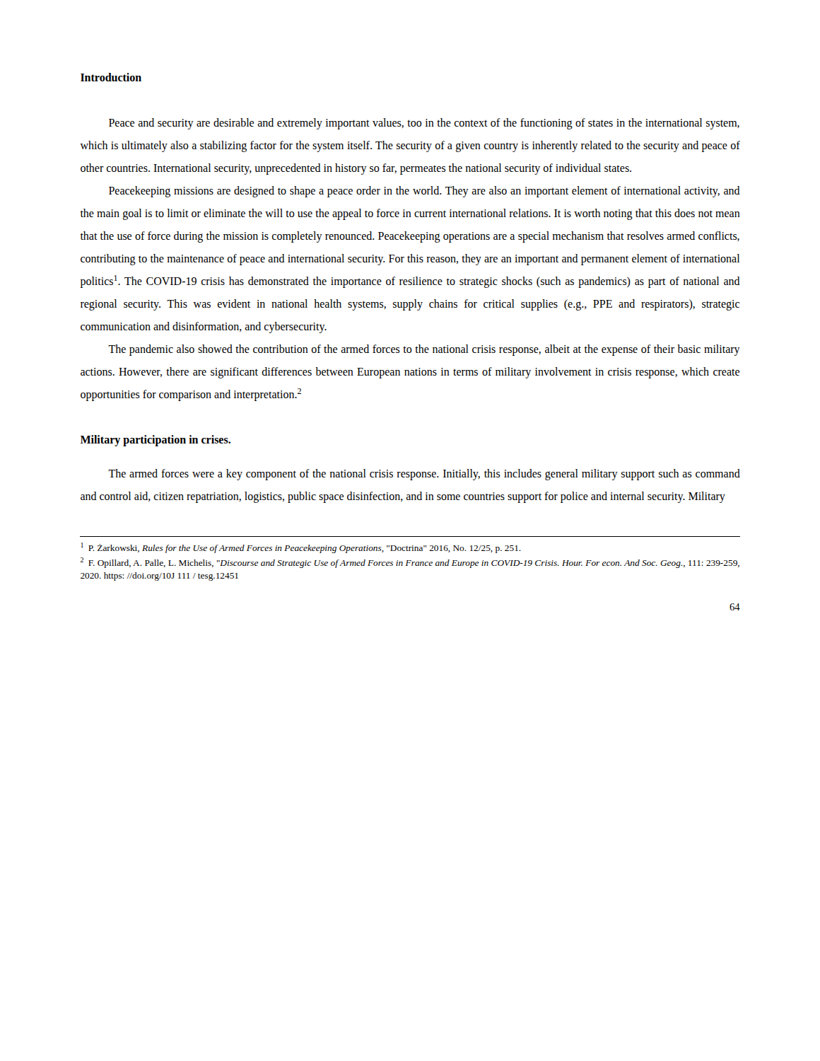Introduction
Peace and security are desirable and extremely important values, too in the context of the functioning of states in the international system, which is ultimately also a stabilizing factor for the system itself. The security of a given country is inherently related to the security and peace of other countries. International security, unprecedented in history so far, permeates the national security of individual states.
Peacekeeping missions are designed to shape a peace order in the world. They are also an important element of international activity, and the main goal is to limit or eliminate the will to use the appeal to force in current international relations. It is worth noting that this does not mean that the use of force during the mission is completely renounced. Peacekeeping operations are a special mechanism that resolves armed conflicts, contributing to the maintenance of peace and international security. For this reason, they are an important and permanent element of international politics1. The COVID-19 crisis has demonstrated the importance of resilience to strategic shocks (such as pandemics) as part of national and regional security. This was evident in national health systems, supply chains for critical supplies (e.g., PPE and respirators), strategic communication and disinformation, and cybersecurity.
The pandemic also showed the contribution of the armed forces to the national crisis response, albeit at the expense of their basic military actions. However, there are significant differences between European nations in terms of military involvement in crisis response, which create opportunities for comparison and interpretation.2
Military participation in crises.
The armed forces were a key component of the national crisis response. Initially, this includes general military support such as command and control aid, citizen repatriation, logistics, public space disinfection, and in some countries support for police and internal security. Military
1 P. Żarkowski, Rules for the Use of Armed Forces in Peacekeeping Operations, "Doctrina" 2016, No. 12/25, p. 251.
2 F. Opillard, A. Palle, L. Michelis, "Discourse and Strategic Use of Armed Forces in France and Europe in COVID-19 Crisis. Hour. For econ. And Soc. Geog., 111: 239-259, 2020. https: //doi.org/10J 111 / tesg.12451
64